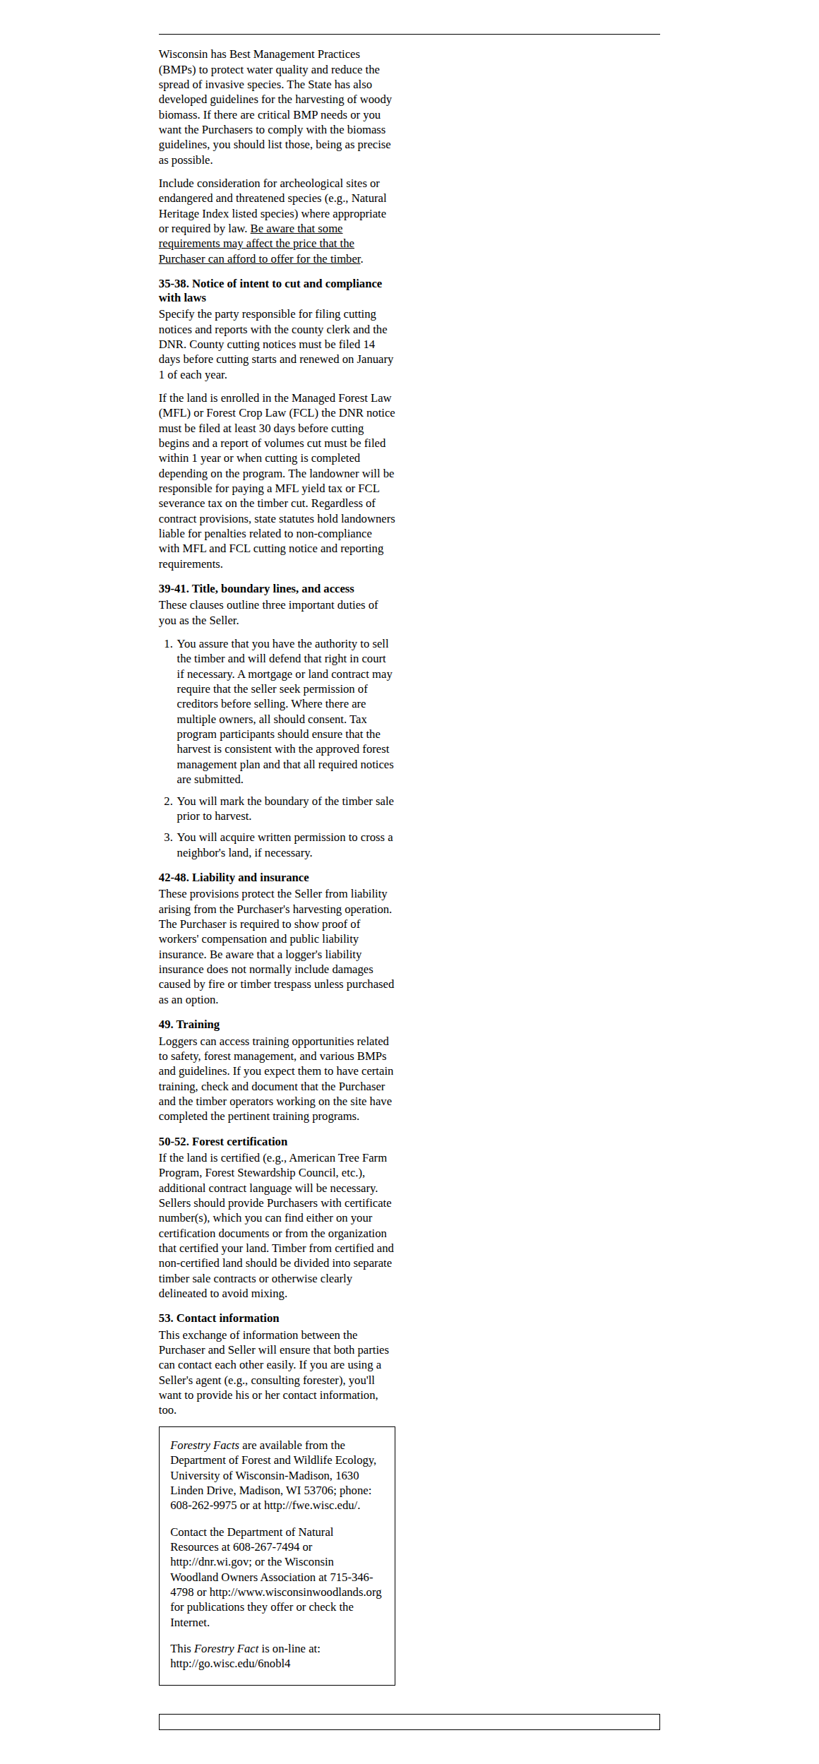Wisconsin has Best Management Practices (BMPs) to protect water quality and reduce the spread of invasive species. The State has also developed guidelines for the harvesting of woody biomass. If there are critical BMP needs or you want the Purchasers to comply with the biomass guidelines, you should list those, being as precise as possible.
Include consideration for archeological sites or endangered and threatened species (e.g., Natural Heritage Index listed species) where appropriate or required by law. Be aware that some requirements may affect the price that the Purchaser can afford to offer for the timber.
35-38. Notice of intent to cut and compliance with laws
Specify the party responsible for filing cutting notices and reports with the county clerk and the DNR. County cutting notices must be filed 14 days before cutting starts and renewed on January 1 of each year.
If the land is enrolled in the Managed Forest Law (MFL) or Forest Crop Law (FCL) the DNR notice must be filed at least 30 days before cutting begins and a report of volumes cut must be filed within 1 year or when cutting is completed depending on the program. The landowner will be responsible for paying a MFL yield tax or FCL severance tax on the timber cut. Regardless of contract provisions, state statutes hold landowners liable for penalties related to non-compliance with MFL and FCL cutting notice and reporting requirements.
39-41. Title, boundary lines, and access
These clauses outline three important duties of you as the Seller.
You assure that you have the authority to sell the timber and will defend that right in court if necessary. A mortgage or land contract may require that the seller seek permission of creditors before selling. Where there are multiple owners, all should consent. Tax program participants should ensure that the harvest is consistent with the approved forest management plan and that all required notices are submitted.
You will mark the boundary of the timber sale prior to harvest.
You will acquire written permission to cross a neighbor's land, if necessary.
42-48. Liability and insurance
These provisions protect the Seller from liability arising from the Purchaser's harvesting operation. The Purchaser is required to show proof of workers' compensation and public liability insurance. Be aware that a logger's liability insurance does not normally include damages caused by fire or timber trespass unless purchased as an option.
49. Training
Loggers can access training opportunities related to safety, forest management, and various BMPs and guidelines. If you expect them to have certain training, check and document that the Purchaser and the timber operators working on the site have completed the pertinent training programs.
50-52. Forest certification
If the land is certified (e.g., American Tree Farm Program, Forest Stewardship Council, etc.), additional contract language will be necessary. Sellers should provide Purchasers with certificate number(s), which you can find either on your certification documents or from the organization that certified your land. Timber from certified and non-certified land should be divided into separate timber sale contracts or otherwise clearly delineated to avoid mixing.
53. Contact information
This exchange of information between the Purchaser and Seller will ensure that both parties can contact each other easily. If you are using a Seller's agent (e.g., consulting forester), you'll want to provide his or her contact information, too.
Forestry Facts are available from the Department of Forest and Wildlife Ecology, University of Wisconsin-Madison, 1630 Linden Drive, Madison, WI 53706; phone: 608-262-9975 or at http://fwe.wisc.edu/.
Contact the Department of Natural Resources at 608-267-7494 or http://dnr.wi.gov; or the Wisconsin Woodland Owners Association at 715-346-4798 or http://www.wisconsinwoodlands.org for publications they offer or check the Internet.
This Forestry Fact is on-line at: http://go.wisc.edu/6nobl4